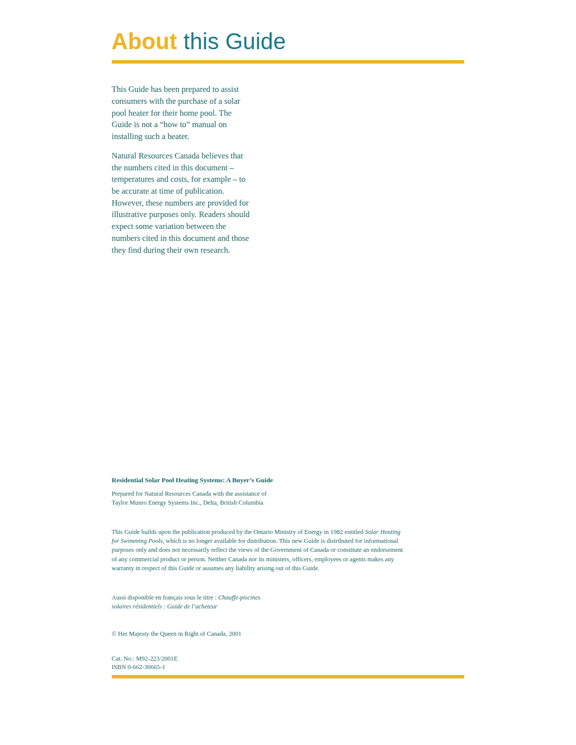About this Guide
This Guide has been prepared to assist consumers with the purchase of a solar pool heater for their home pool. The Guide is not a “how to” manual on installing such a heater.
Natural Resources Canada believes that the numbers cited in this document – temperatures and costs, for example – to be accurate at time of publication. However, these numbers are provided for illustrative purposes only. Readers should expect some variation between the numbers cited in this document and those they find during their own research.
Residential Solar Pool Heating Systems: A Buyer’s Guide
Prepared for Natural Resources Canada with the assistance of
Taylor Munro Energy Systems Inc., Delta, British Columbia
This Guide builds upon the publication produced by the Ontario Ministry of Energy in 1982 entitled Solar Heating for Swimming Pools, which is no longer available for distribution. This new Guide is distributed for informational purposes only and does not necessarily reflect the views of the Government of Canada or constitute an endorsement of any commercial product or person. Neither Canada nor its ministers, officers, employees or agents makes any warranty in respect of this Guide or assumes any liability arising out of this Guide.
Aussi disponible en français sous le titre : Chauffe-piscines
solaires résidentiels : Guide de l’acheteur
© Her Majesty the Queen in Right of Canada, 2001
Cat. No.: M92-223/2001E
ISBN 0-662-30665-1